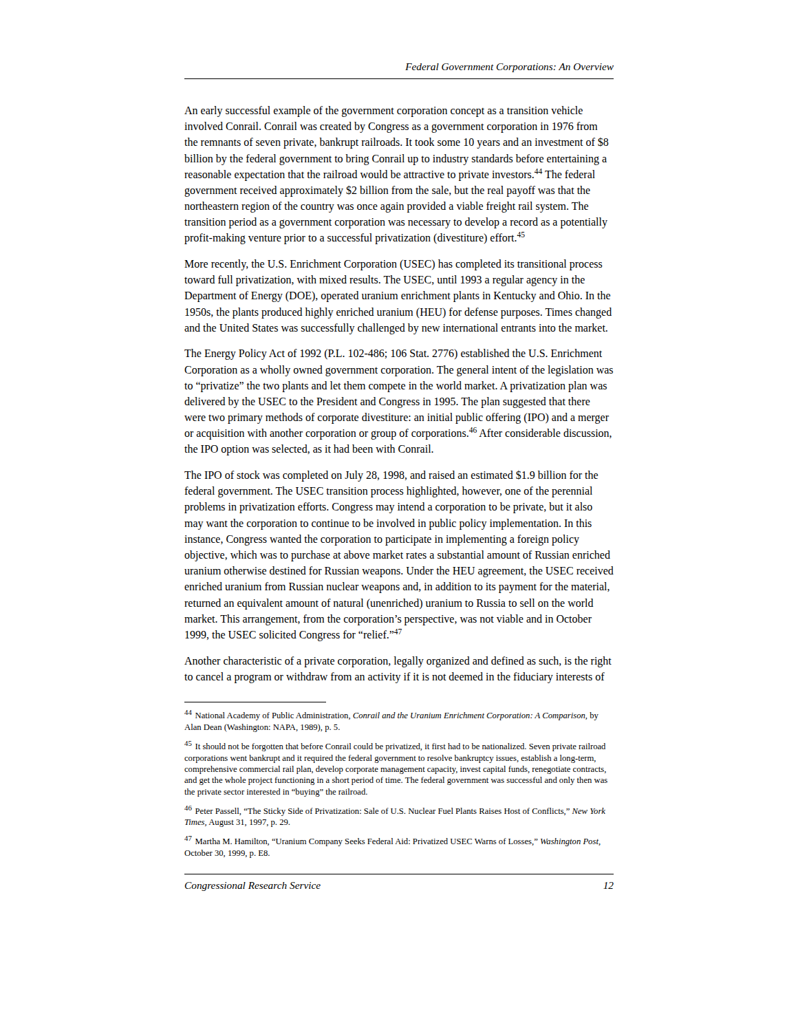Federal Government Corporations: An Overview
An early successful example of the government corporation concept as a transition vehicle involved Conrail. Conrail was created by Congress as a government corporation in 1976 from the remnants of seven private, bankrupt railroads. It took some 10 years and an investment of $8 billion by the federal government to bring Conrail up to industry standards before entertaining a reasonable expectation that the railroad would be attractive to private investors.44 The federal government received approximately $2 billion from the sale, but the real payoff was that the northeastern region of the country was once again provided a viable freight rail system. The transition period as a government corporation was necessary to develop a record as a potentially profit-making venture prior to a successful privatization (divestiture) effort.45
More recently, the U.S. Enrichment Corporation (USEC) has completed its transitional process toward full privatization, with mixed results. The USEC, until 1993 a regular agency in the Department of Energy (DOE), operated uranium enrichment plants in Kentucky and Ohio. In the 1950s, the plants produced highly enriched uranium (HEU) for defense purposes. Times changed and the United States was successfully challenged by new international entrants into the market.
The Energy Policy Act of 1992 (P.L. 102-486; 106 Stat. 2776) established the U.S. Enrichment Corporation as a wholly owned government corporation. The general intent of the legislation was to “privatize” the two plants and let them compete in the world market. A privatization plan was delivered by the USEC to the President and Congress in 1995. The plan suggested that there were two primary methods of corporate divestiture: an initial public offering (IPO) and a merger or acquisition with another corporation or group of corporations.46 After considerable discussion, the IPO option was selected, as it had been with Conrail.
The IPO of stock was completed on July 28, 1998, and raised an estimated $1.9 billion for the federal government. The USEC transition process highlighted, however, one of the perennial problems in privatization efforts. Congress may intend a corporation to be private, but it also may want the corporation to continue to be involved in public policy implementation. In this instance, Congress wanted the corporation to participate in implementing a foreign policy objective, which was to purchase at above market rates a substantial amount of Russian enriched uranium otherwise destined for Russian weapons. Under the HEU agreement, the USEC received enriched uranium from Russian nuclear weapons and, in addition to its payment for the material, returned an equivalent amount of natural (unenriched) uranium to Russia to sell on the world market. This arrangement, from the corporation’s perspective, was not viable and in October 1999, the USEC solicited Congress for “relief.”47
Another characteristic of a private corporation, legally organized and defined as such, is the right to cancel a program or withdraw from an activity if it is not deemed in the fiduciary interests of
44 National Academy of Public Administration, Conrail and the Uranium Enrichment Corporation: A Comparison, by Alan Dean (Washington: NAPA, 1989), p. 5.
45 It should not be forgotten that before Conrail could be privatized, it first had to be nationalized. Seven private railroad corporations went bankrupt and it required the federal government to resolve bankruptcy issues, establish a long-term, comprehensive commercial rail plan, develop corporate management capacity, invest capital funds, renegotiate contracts, and get the whole project functioning in a short period of time. The federal government was successful and only then was the private sector interested in “buying” the railroad.
46 Peter Passell, “The Sticky Side of Privatization: Sale of U.S. Nuclear Fuel Plants Raises Host of Conflicts,” New York Times, August 31, 1997, p. 29.
47 Martha M. Hamilton, “Uranium Company Seeks Federal Aid: Privatized USEC Warns of Losses,” Washington Post, October 30, 1999, p. E8.
Congressional Research Service 12